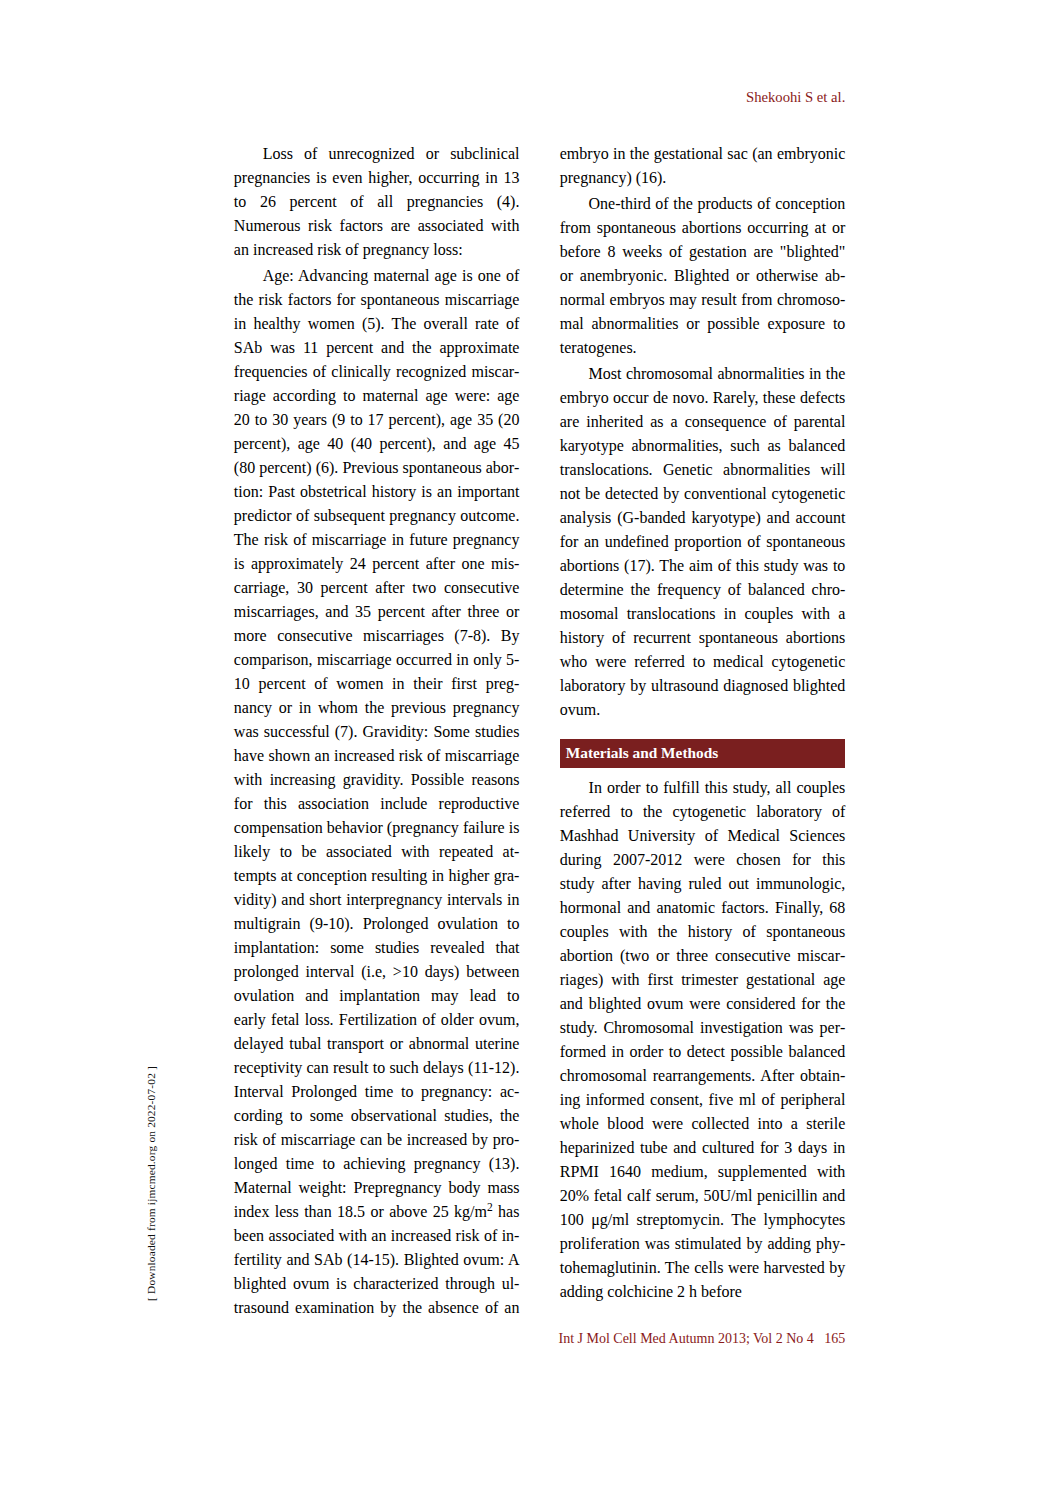[ Downloaded from ijmcmed.org on 2022-07-02 ]
Shekoohi S et al.
Loss of unrecognized or subclinical pregnancies is even higher, occurring in 13 to 26 percent of all pregnancies (4). Numerous risk factors are associated with an increased risk of pregnancy loss:
Age: Advancing maternal age is one of the risk factors for spontaneous miscarriage in healthy women (5). The overall rate of SAb was 11 percent and the approximate frequencies of clinically recognized miscarriage according to maternal age were: age 20 to 30 years (9 to 17 percent), age 35 (20 percent), age 40 (40 percent), and age 45 (80 percent) (6). Previous spontaneous abortion: Past obstetrical history is an important predictor of subsequent pregnancy outcome. The risk of miscarriage in future pregnancy is approximately 24 percent after one miscarriage, 30 percent after two consecutive miscarriages, and 35 percent after three or more consecutive miscarriages (7-8). By comparison, miscarriage occurred in only 5-10 percent of women in their first pregnancy or in whom the previous pregnancy was successful (7). Gravidity: Some studies have shown an increased risk of miscarriage with increasing gravidity. Possible reasons for this association include reproductive compensation behavior (pregnancy failure is likely to be associated with repeated attempts at conception resulting in higher gravidity) and short interpregnancy intervals in multigrain (9-10). Prolonged ovulation to implantation: some studies revealed that prolonged interval (i.e, >10 days) between ovulation and implantation may lead to early fetal loss. Fertilization of older ovum, delayed tubal transport or abnormal uterine receptivity can result to such delays (11-12). Interval Prolonged time to pregnancy: according to some observational studies, the risk of miscarriage can be increased by prolonged time to achieving pregnancy (13). Maternal weight: Prepregnancy body mass index less than 18.5 or above 25 kg/m2 has been associated with an increased risk of infertility and SAb (14-15). Blighted ovum: A blighted ovum is characterized through ultrasound examination by the absence of an embryo in the gestational sac (an embryonic pregnancy) (16).
One-third of the products of conception from spontaneous abortions occurring at or before 8 weeks of gestation are "blighted" or anembryonic. Blighted or otherwise abnormal embryos may result from chromosomal abnormalities or possible exposure to teratogenes.
Most chromosomal abnormalities in the embryo occur de novo. Rarely, these defects are inherited as a consequence of parental karyotype abnormalities, such as balanced translocations. Genetic abnormalities will not be detected by conventional cytogenetic analysis (G-banded karyotype) and account for an undefined proportion of spontaneous abortions (17). The aim of this study was to determine the frequency of balanced chromosomal translocations in couples with a history of recurrent spontaneous abortions who were referred to medical cytogenetic laboratory by ultrasound diagnosed blighted ovum.
Materials and Methods
In order to fulfill this study, all couples referred to the cytogenetic laboratory of Mashhad University of Medical Sciences during 2007-2012 were chosen for this study after having ruled out immunologic, hormonal and anatomic factors. Finally, 68 couples with the history of spontaneous abortion (two or three consecutive miscarriages) with first trimester gestational age and blighted ovum were considered for the study. Chromosomal investigation was performed in order to detect possible balanced chromosomal rearrangements. After obtaining informed consent, five ml of peripheral whole blood were collected into a sterile heparinized tube and cultured for 3 days in RPMI 1640 medium, supplemented with 20% fetal calf serum, 50U/ml penicillin and 100 μg/ml streptomycin. The lymphocytes proliferation was stimulated by adding phytohemaglutinin. The cells were harvested by adding colchicine 2 h before
Int J Mol Cell Med Autumn 2013; Vol 2 No 4 165